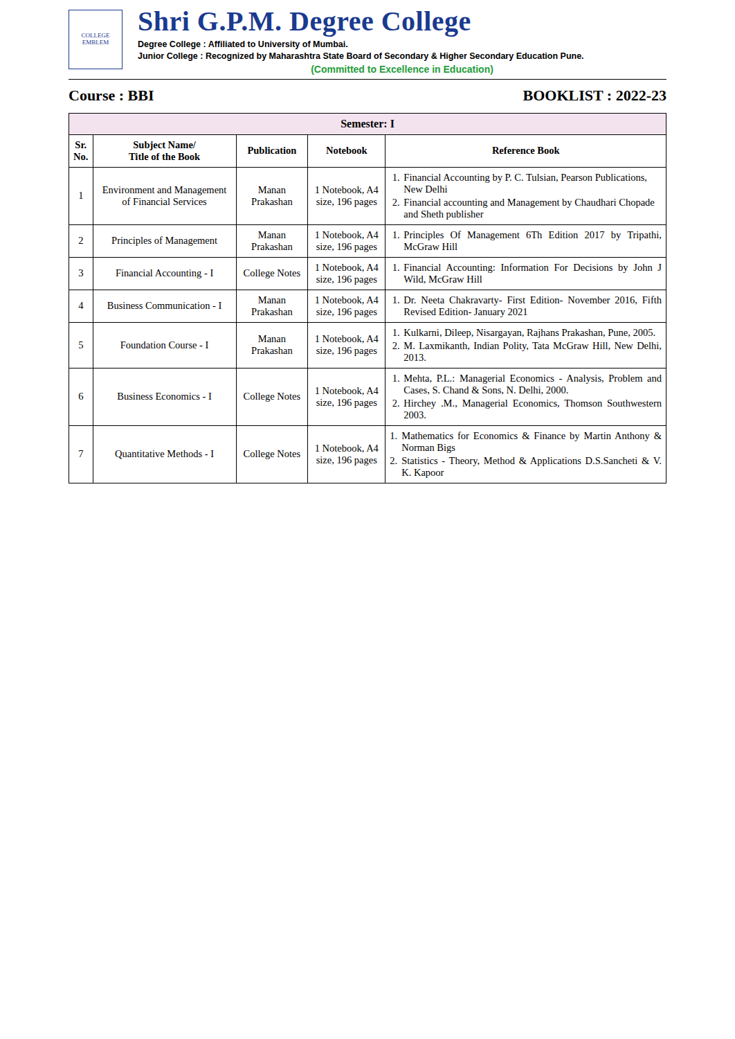COLLEGE
EMBLEM
Shri G.P.M. Degree College
Degree College : Affiliated to University of Mumbai.
Junior College : Recognized by Maharashtra State Board of Secondary & Higher Secondary Education Pune.
(Committed to Excellence in Education)
Course : BBI BOOKLIST : 2022-23
| Semester: I |
| Sr. No. | Subject Name/ Title of the Book | Publication | Notebook | Reference Book |
| 1 | Environment and Management of Financial Services | Manan Prakashan | 1 Notebook, A4 size, 196 pages | Financial Accounting by P. C. Tulsian, Pearson Publications, New Delhi Financial accounting and Management by Chaudhari Chopade and Sheth publisher |
| 2 | Principles of Management | Manan Prakashan | 1 Notebook, A4 size, 196 pages | Principles Of Management 6Th Edition 2017 by Tripathi, McGraw Hill |
| 3 | Financial Accounting - I | College Notes | 1 Notebook, A4 size, 196 pages | Financial Accounting: Information For Decisions by John J Wild, McGraw Hill |
| 4 | Business Communication - I | Manan Prakashan | 1 Notebook, A4 size, 196 pages | Dr. Neeta Chakravarty- First Edition- November 2016, Fifth Revised Edition- January 2021 |
| 5 | Foundation Course - I | Manan Prakashan | 1 Notebook, A4 size, 196 pages | Kulkarni, Dileep, Nisargayan, Rajhans Prakashan, Pune, 2005. M. Laxmikanth, Indian Polity, Tata McGraw Hill, New Delhi, 2013. |
| 6 | Business Economics - I | College Notes | 1 Notebook, A4 size, 196 pages | Mehta, P.L.: Managerial Economics - Analysis, Problem and Cases, S. Chand & Sons, N. Delhi, 2000. Hirchey .M., Managerial Economics, Thomson Southwestern 2003. |
| 7 | Quantitative Methods - I | College Notes | 1 Notebook, A4 size, 196 pages | 1. Mathematics for Economics & Finance by Martin Anthony & Norman Bigs 2. Statistics - Theory, Method & Applications D.S.Sancheti & V. K. Kapoor |